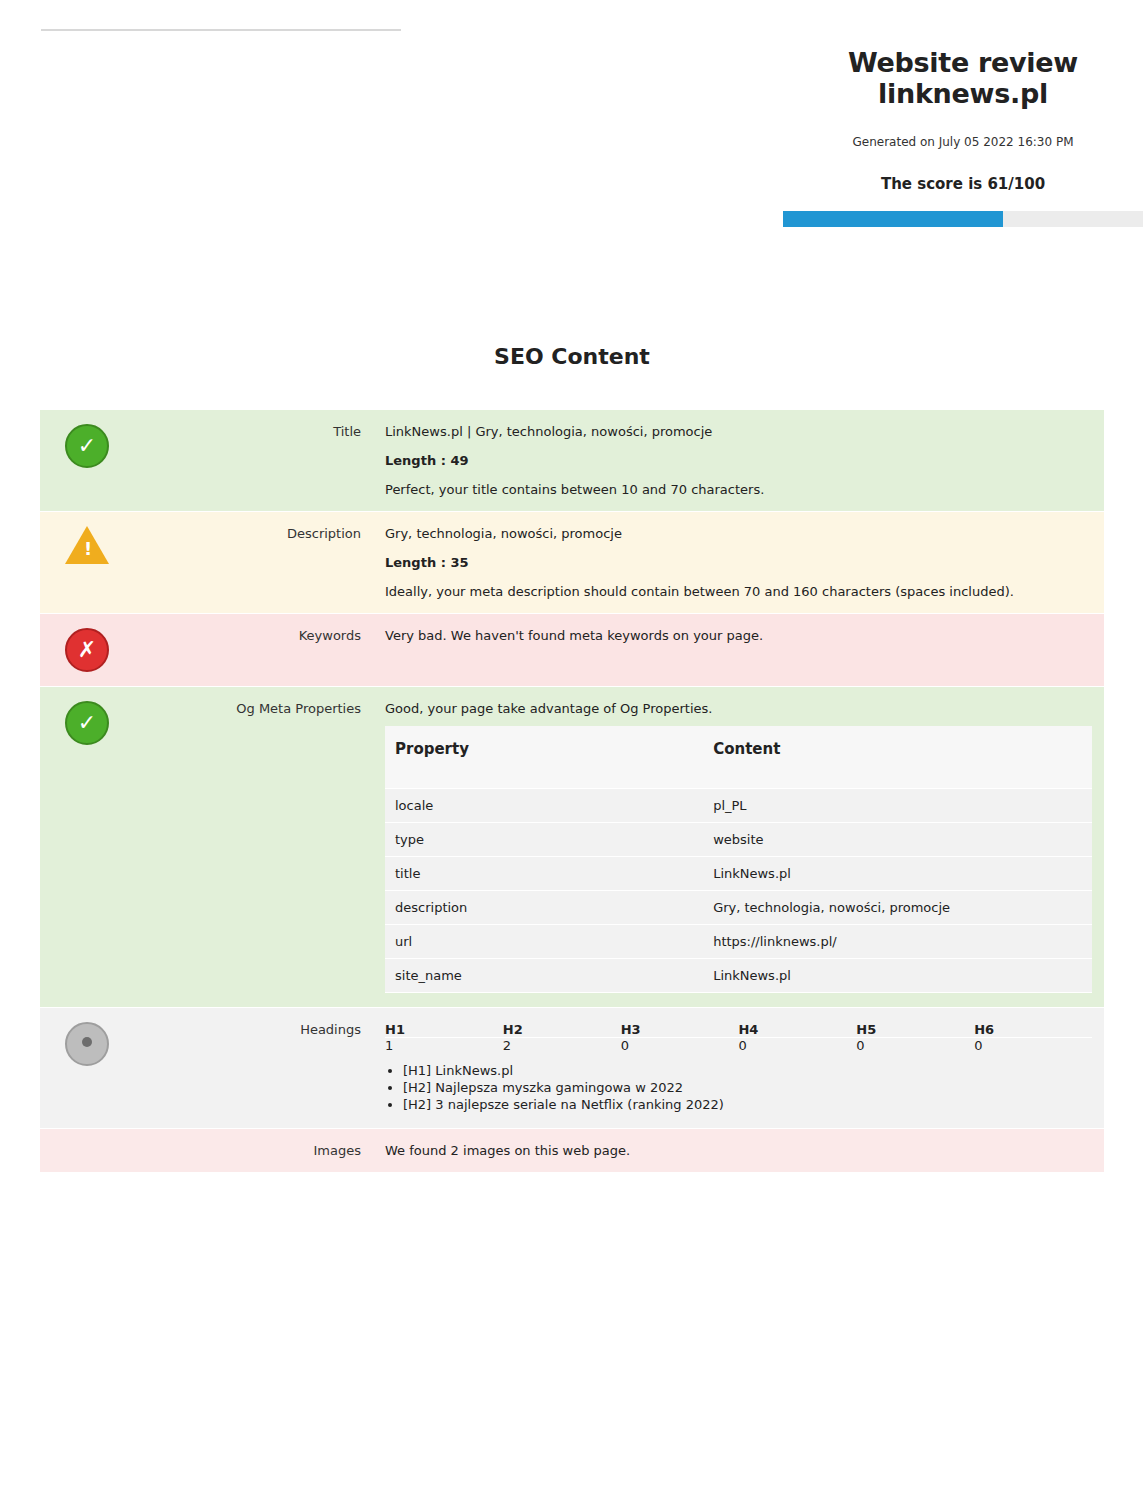| | Website review linknews.pl Generated on July 05 2022 16:30 PM The score is 61/100 |
SEO Content
| ✓ | Title | LinkNews.pl / Gry, technologia, nowości, promocje Length : 49 Perfect, your title contains between 10 and 70 characters. |
| ! | Description | Gry, technologia, nowości, promocje Length : 35 Ideally, your meta description should contain between 70 and 160 characters (spaces included). |
| ✗ | Keywords | Very bad. We haven't found meta keywords on your page. |
| ✓ | Og Meta Properties | Good, your page take advantage of Og Properties. / Property / Content / / --- / --- / / locale / pl_PL / / type / website / / title / LinkNews.pl / / description / Gry, technologia, nowości, promocje / / url / https://linknews.pl/ / / site_name / LinkNews.pl / |
| | Headings | / H1 / H2 / H3 / H4 / H5 / H6 / / --- / --- / --- / --- / --- / --- / / 1 / 2 / 0 / 0 / 0 / 0 / [H1] LinkNews.pl [H2] Najlepsza myszka gamingowa w 2022 [H2] 3 najlepsze seriale na Netflix (ranking 2022) |
| | Images | We found 2 images on this web page. |